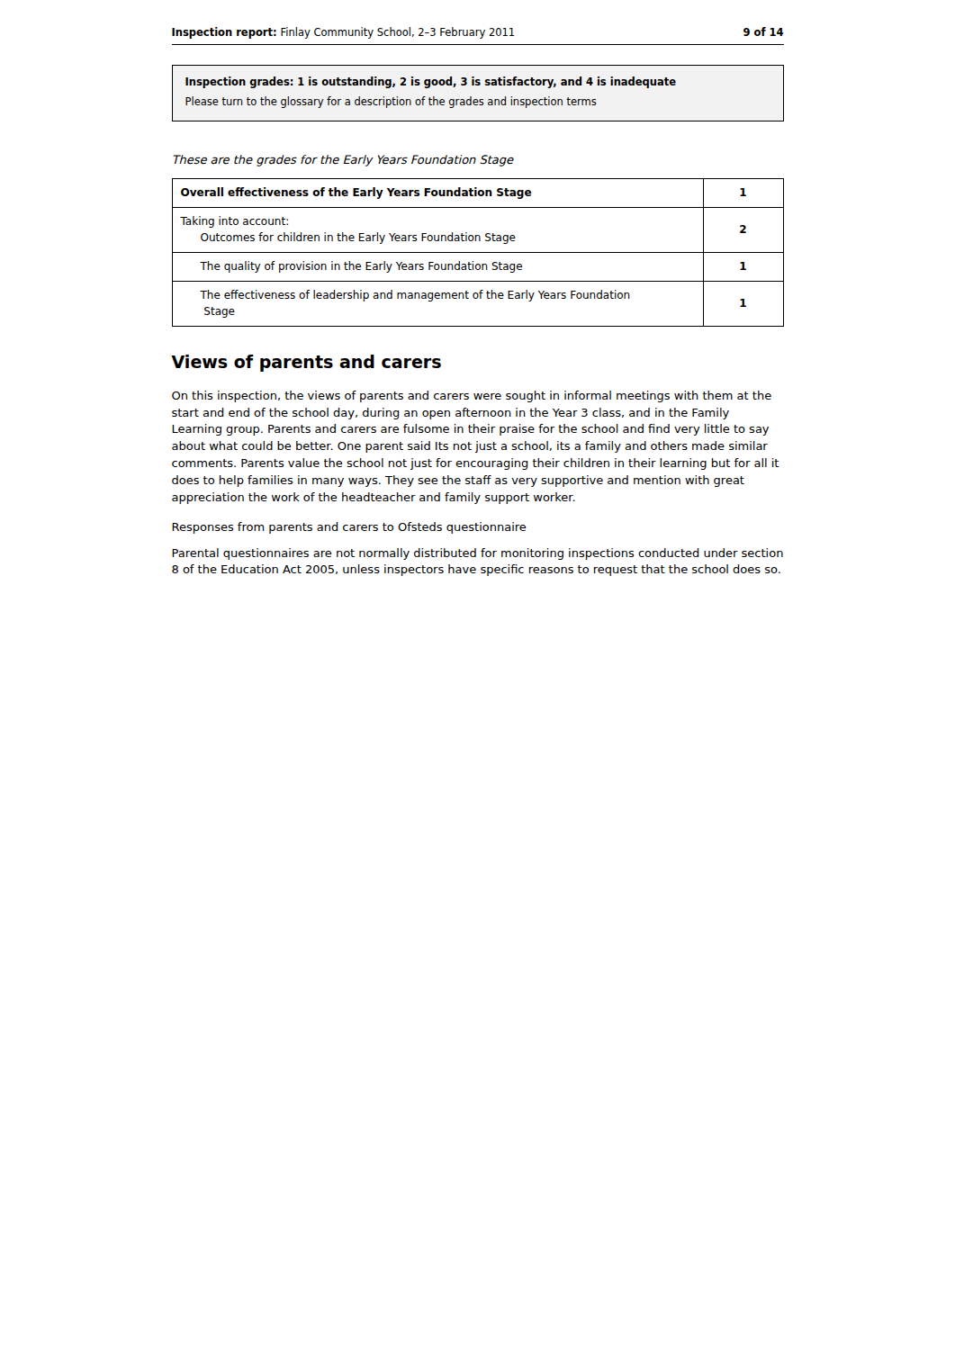Inspection report: Finlay Community School, 2–3 February 2011
9 of 14
Inspection grades: 1 is outstanding, 2 is good, 3 is satisfactory, and 4 is inadequate
Please turn to the glossary for a description of the grades and inspection terms
These are the grades for the Early Years Foundation Stage
| Overall effectiveness of the Early Years Foundation Stage | 1 |
| Taking into account: Outcomes for children in the Early Years Foundation Stage | 2 |
| The quality of provision in the Early Years Foundation Stage | 1 |
| The effectiveness of leadership and management of the Early Years Foundation Stage | 1 |
Views of parents and carers
On this inspection, the views of parents and carers were sought in informal meetings with them at the start and end of the school day, during an open afternoon in the Year 3 class, and in the Family Learning group. Parents and carers are fulsome in their praise for the school and find very little to say about what could be better. One parent said Its not just a school, its a family and others made similar comments. Parents value the school not just for encouraging their children in their learning but for all it does to help families in many ways. They see the staff as very supportive and mention with great appreciation the work of the headteacher and family support worker.
Responses from parents and carers to Ofsteds questionnaire
Parental questionnaires are not normally distributed for monitoring inspections conducted under section 8 of the Education Act 2005, unless inspectors have specific reasons to request that the school does so.